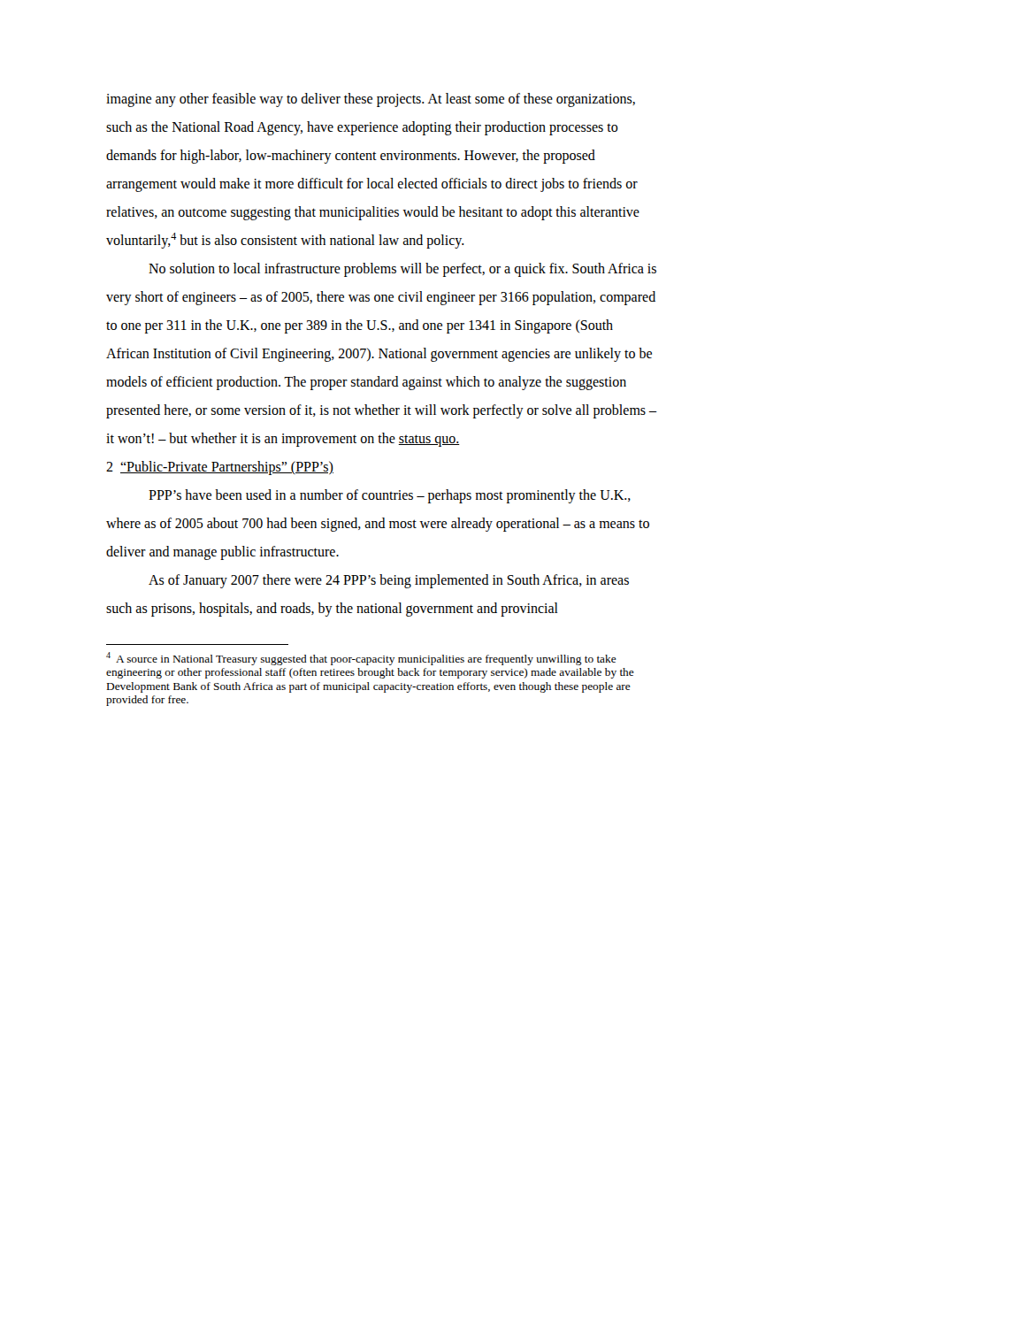imagine any other feasible way to deliver these projects. At least some of these organizations, such as the National Road Agency, have experience adopting their production processes to demands for high-labor, low-machinery content environments. However, the proposed arrangement would make it more difficult for local elected officials to direct jobs to friends or relatives, an outcome suggesting that municipalities would be hesitant to adopt this alterantive voluntarily,4 but is also consistent with national law and policy.
No solution to local infrastructure problems will be perfect, or a quick fix. South Africa is very short of engineers – as of 2005, there was one civil engineer per 3166 population, compared to one per 311 in the U.K., one per 389 in the U.S., and one per 1341 in Singapore (South African Institution of Civil Engineering, 2007). National government agencies are unlikely to be models of efficient production. The proper standard against which to analyze the suggestion presented here, or some version of it, is not whether it will work perfectly or solve all problems – it won’t! – but whether it is an improvement on the status quo.
2 “Public-Private Partnerships” (PPP’s)
PPP’s have been used in a number of countries – perhaps most prominently the U.K., where as of 2005 about 700 had been signed, and most were already operational – as a means to deliver and manage public infrastructure.
As of January 2007 there were 24 PPP’s being implemented in South Africa, in areas such as prisons, hospitals, and roads, by the national government and provincial
4 A source in National Treasury suggested that poor-capacity municipalities are frequently unwilling to take engineering or other professional staff (often retirees brought back for temporary service) made available by the Development Bank of South Africa as part of municipal capacity-creation efforts, even though these people are provided for free.